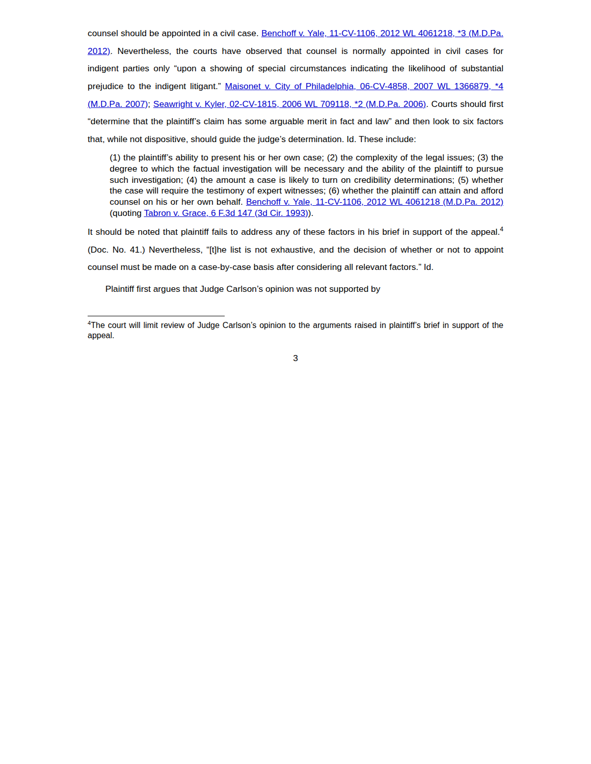counsel should be appointed in a civil case. Benchoff v. Yale, 11-CV-1106, 2012 WL 4061218, *3 (M.D.Pa. 2012). Nevertheless, the courts have observed that counsel is normally appointed in civil cases for indigent parties only “upon a showing of special circumstances indicating the likelihood of substantial prejudice to the indigent litigant.” Maisonet v. City of Philadelphia, 06-CV-4858, 2007 WL 1366879, *4 (M.D.Pa. 2007); Seawright v. Kyler, 02-CV-1815, 2006 WL 709118, *2 (M.D.Pa. 2006). Courts should first “determine that the plaintiff’s claim has some arguable merit in fact and law” and then look to six factors that, while not dispositive, should guide the judge’s determination. Id. These include:
(1) the plaintiff’s ability to present his or her own case; (2) the complexity of the legal issues; (3) the degree to which the factual investigation will be necessary and the ability of the plaintiff to pursue such investigation; (4) the amount a case is likely to turn on credibility determinations; (5) whether the case will require the testimony of expert witnesses; (6) whether the plaintiff can attain and afford counsel on his or her own behalf. Benchoff v. Yale, 11-CV-1106, 2012 WL 4061218 (M.D.Pa. 2012) (quoting Tabron v. Grace, 6 F.3d 147 (3d Cir. 1993)).
It should be noted that plaintiff fails to address any of these factors in his brief in support of the appeal.4 (Doc. No. 41.) Nevertheless, “[t]he list is not exhaustive, and the decision of whether or not to appoint counsel must be made on a case-by-case basis after considering all relevant factors.” Id.
Plaintiff first argues that Judge Carlson’s opinion was not supported by
4The court will limit review of Judge Carlson’s opinion to the arguments raised in plaintiff’s brief in support of the appeal.
3